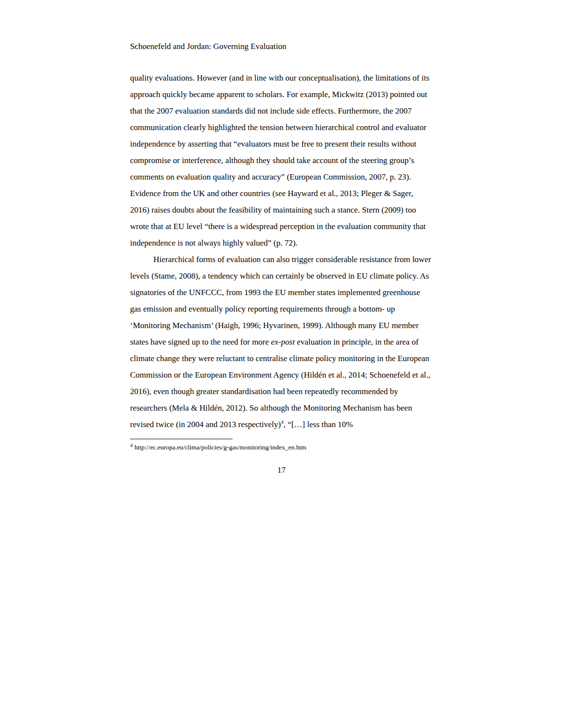Schoenefeld and Jordan: Governing Evaluation
quality evaluations. However (and in line with our conceptualisation), the limitations of its approach quickly became apparent to scholars. For example, Mickwitz (2013) pointed out that the 2007 evaluation standards did not include side effects. Furthermore, the 2007 communication clearly highlighted the tension between hierarchical control and evaluator independence by asserting that “evaluators must be free to present their results without compromise or interference, although they should take account of the steering group’s comments on evaluation quality and accuracy” (European Commission, 2007, p. 23). Evidence from the UK and other countries (see Hayward et al., 2013; Pleger & Sager, 2016) raises doubts about the feasibility of maintaining such a stance. Stern (2009) too wrote that at EU level “there is a widespread perception in the evaluation community that independence is not always highly valued” (p. 72).
Hierarchical forms of evaluation can also trigger considerable resistance from lower levels (Stame, 2008), a tendency which can certainly be observed in EU climate policy. As signatories of the UNFCCC, from 1993 the EU member states implemented greenhouse gas emission and eventually policy reporting requirements through a bottom- up ‘Monitoring Mechanism’ (Haigh, 1996; Hyvarinen, 1999). Although many EU member states have signed up to the need for more ex-post evaluation in principle, in the area of climate change they were reluctant to centralise climate policy monitoring in the European Commission or the European Environment Agency (Hildén et al., 2014; Schoenefeld et al., 2016), even though greater standardisation had been repeatedly recommended by researchers (Mela & Hildén, 2012). So although the Monitoring Mechanism has been revised twice (in 2004 and 2013 respectively)4, “[…] less than 10%
4 http://ec.europa.eu/clima/policies/g-gas/monitoring/index_en.htm
17